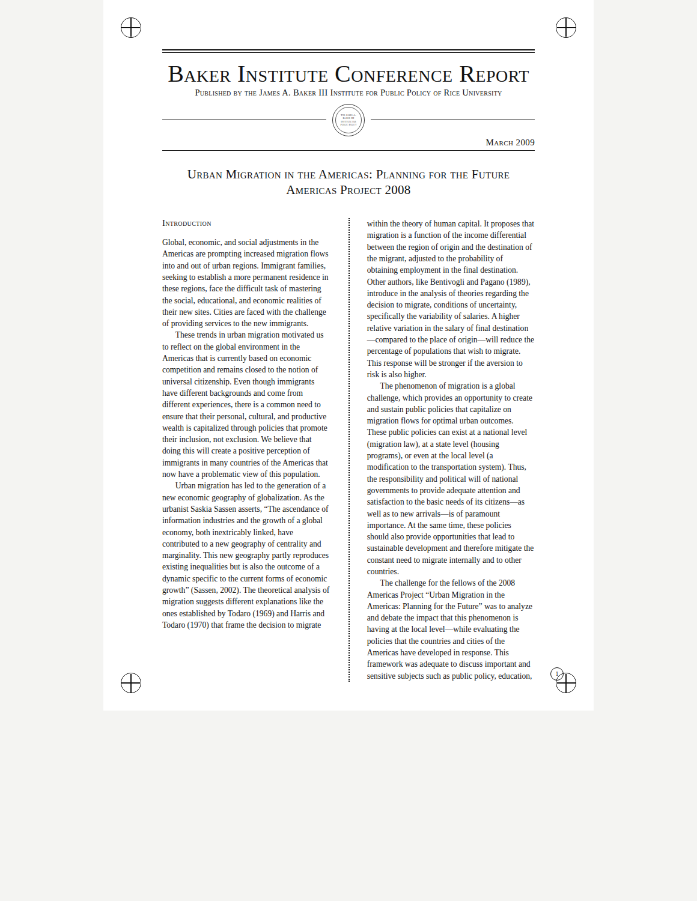Baker Institute Conference Report
Published by the James A. Baker III Institute for Public Policy of Rice University
The James A. Baker III Institute for Public Policy
March 2009
Urban Migration in the Americas: Planning for the Future
Americas Project 2008
Introduction
Global, economic, and social adjustments in the Americas are prompting increased migration flows into and out of urban regions. Immigrant families, seeking to establish a more permanent residence in these regions, face the difficult task of mastering the social, educational, and economic realities of their new sites. Cities are faced with the challenge of providing services to the new immigrants.
These trends in urban migration motivated us to reflect on the global environment in the Americas that is currently based on economic competition and remains closed to the notion of universal citizenship. Even though immigrants have different backgrounds and come from different experiences, there is a common need to ensure that their personal, cultural, and productive wealth is capitalized through policies that promote their inclusion, not exclusion. We believe that doing this will create a positive perception of immigrants in many countries of the Americas that now have a problematic view of this population.
Urban migration has led to the generation of a new economic geography of globalization. As the urbanist Saskia Sassen asserts, “The ascendance of information industries and the growth of a global economy, both inextricably linked, have contributed to a new geography of centrality and marginality. This new geography partly reproduces existing inequalities but is also the outcome of a dynamic specific to the current forms of economic growth” (Sassen, 2002). The theoretical analysis of migration suggests different explanations like the ones established by Todaro (1969) and Harris and Todaro (1970) that frame the decision to migrate
within the theory of human capital. It proposes that migration is a function of the income differential between the region of origin and the destination of the migrant, adjusted to the probability of obtaining employment in the final destination. Other authors, like Bentivogli and Pagano (1989), introduce in the analysis of theories regarding the decision to migrate, conditions of uncertainty, specifically the variability of salaries. A higher relative variation in the salary of final destination—compared to the place of origin—will reduce the percentage of populations that wish to migrate. This response will be stronger if the aversion to risk is also higher.
The phenomenon of migration is a global challenge, which provides an opportunity to create and sustain public policies that capitalize on migration flows for optimal urban outcomes. These public policies can exist at a national level (migration law), at a state level (housing programs), or even at the local level (a modification to the transportation system). Thus, the responsibility and political will of national governments to provide adequate attention and satisfaction to the basic needs of its citizens—as well as to new arrivals—is of paramount importance. At the same time, these policies should also provide opportunities that lead to sustainable development and therefore mitigate the constant need to migrate internally and to other countries.
The challenge for the fellows of the 2008 Americas Project “Urban Migration in the Americas: Planning for the Future” was to analyze and debate the impact that this phenomenon is having at the local level—while evaluating the policies that the countries and cities of the Americas have developed in response. This framework was adequate to discuss important and sensitive subjects such as public policy, education,
1